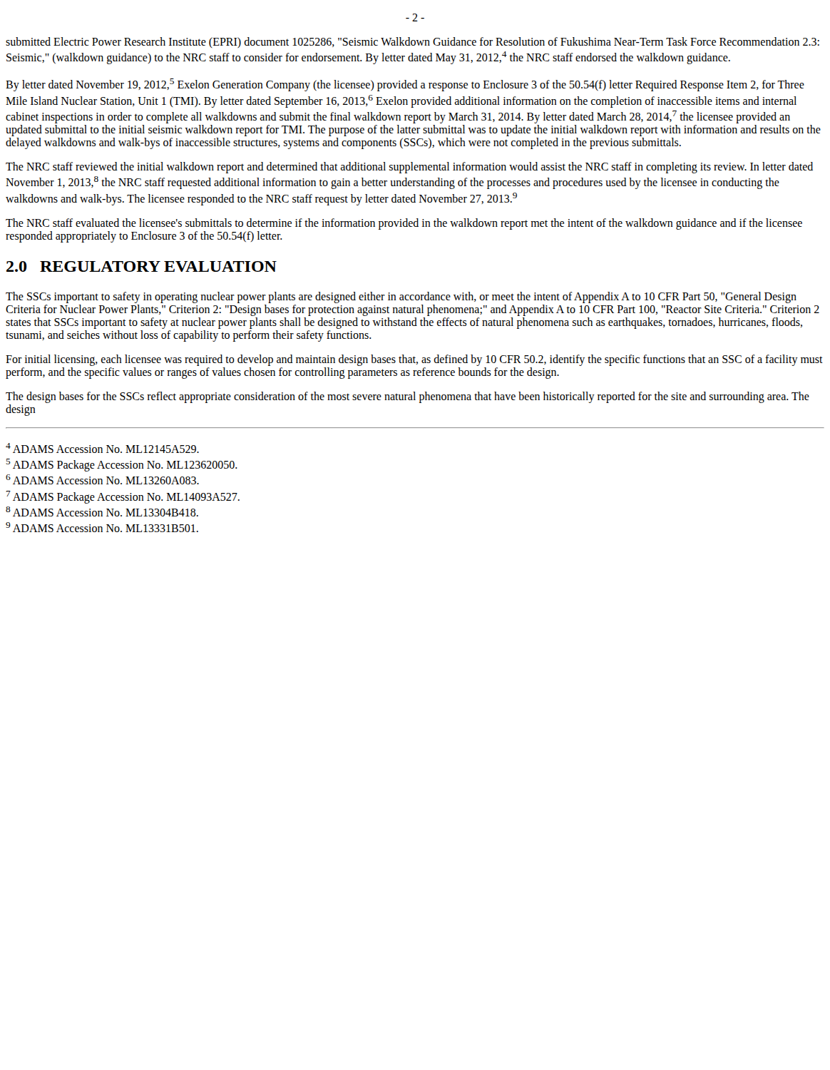- 2 -
submitted Electric Power Research Institute (EPRI) document 1025286, "Seismic Walkdown Guidance for Resolution of Fukushima Near-Term Task Force Recommendation 2.3: Seismic," (walkdown guidance) to the NRC staff to consider for endorsement. By letter dated May 31, 2012,4 the NRC staff endorsed the walkdown guidance.
By letter dated November 19, 2012,5 Exelon Generation Company (the licensee) provided a response to Enclosure 3 of the 50.54(f) letter Required Response Item 2, for Three Mile Island Nuclear Station, Unit 1 (TMI). By letter dated September 16, 2013,6 Exelon provided additional information on the completion of inaccessible items and internal cabinet inspections in order to complete all walkdowns and submit the final walkdown report by March 31, 2014. By letter dated March 28, 2014,7 the licensee provided an updated submittal to the initial seismic walkdown report for TMI. The purpose of the latter submittal was to update the initial walkdown report with information and results on the delayed walkdowns and walk-bys of inaccessible structures, systems and components (SSCs), which were not completed in the previous submittals.
The NRC staff reviewed the initial walkdown report and determined that additional supplemental information would assist the NRC staff in completing its review. In letter dated November 1, 2013,8 the NRC staff requested additional information to gain a better understanding of the processes and procedures used by the licensee in conducting the walkdowns and walk-bys. The licensee responded to the NRC staff request by letter dated November 27, 2013.9
The NRC staff evaluated the licensee's submittals to determine if the information provided in the walkdown report met the intent of the walkdown guidance and if the licensee responded appropriately to Enclosure 3 of the 50.54(f) letter.
2.0 REGULATORY EVALUATION
The SSCs important to safety in operating nuclear power plants are designed either in accordance with, or meet the intent of Appendix A to 10 CFR Part 50, "General Design Criteria for Nuclear Power Plants," Criterion 2: "Design bases for protection against natural phenomena;" and Appendix A to 10 CFR Part 100, "Reactor Site Criteria." Criterion 2 states that SSCs important to safety at nuclear power plants shall be designed to withstand the effects of natural phenomena such as earthquakes, tornadoes, hurricanes, floods, tsunami, and seiches without loss of capability to perform their safety functions.
For initial licensing, each licensee was required to develop and maintain design bases that, as defined by 10 CFR 50.2, identify the specific functions that an SSC of a facility must perform, and the specific values or ranges of values chosen for controlling parameters as reference bounds for the design.
The design bases for the SSCs reflect appropriate consideration of the most severe natural phenomena that have been historically reported for the site and surrounding area. The design
4 ADAMS Accession No. ML12145A529.
5 ADAMS Package Accession No. ML123620050.
6 ADAMS Accession No. ML13260A083.
7 ADAMS Package Accession No. ML14093A527.
8 ADAMS Accession No. ML13304B418.
9 ADAMS Accession No. ML13331B501.